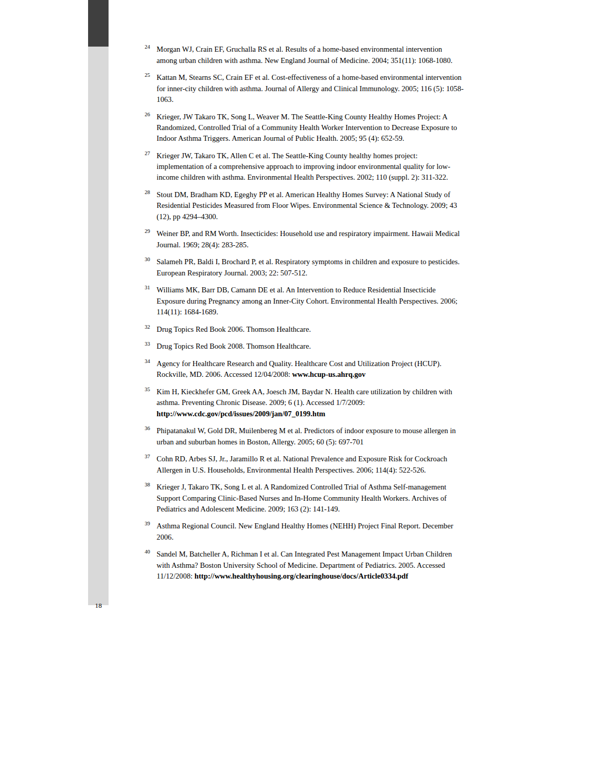24 Morgan WJ, Crain EF, Gruchalla RS et al. Results of a home-based environmental intervention among urban children with asthma. New England Journal of Medicine. 2004; 351(11): 1068-1080.
25 Kattan M, Stearns SC, Crain EF et al. Cost-effectiveness of a home-based environmental intervention for inner-city children with asthma. Journal of Allergy and Clinical Immunology. 2005; 116 (5): 1058-1063.
26 Krieger, JW Takaro TK, Song L, Weaver M. The Seattle-King County Healthy Homes Project: A Randomized, Controlled Trial of a Community Health Worker Intervention to Decrease Exposure to Indoor Asthma Triggers. American Journal of Public Health. 2005; 95 (4): 652-59.
27 Krieger JW, Takaro TK, Allen C et al. The Seattle-King County healthy homes project: implementation of a comprehensive approach to improving indoor environmental quality for low-income children with asthma. Environmental Health Perspectives. 2002; 110 (suppl. 2): 311-322.
28 Stout DM, Bradham KD, Egeghy PP et al. American Healthy Homes Survey: A National Study of Residential Pesticides Measured from Floor Wipes. Environmental Science & Technology. 2009; 43 (12), pp 4294–4300.
29 Weiner BP, and RM Worth. Insecticides: Household use and respiratory impairment. Hawaii Medical Journal. 1969; 28(4): 283-285.
30 Salameh PR, Baldi I, Brochard P, et al. Respiratory symptoms in children and exposure to pesticides. European Respiratory Journal. 2003; 22: 507-512.
31 Williams MK, Barr DB, Camann DE et al. An Intervention to Reduce Residential Insecticide Exposure during Pregnancy among an Inner-City Cohort. Environmental Health Perspectives. 2006; 114(11): 1684-1689.
32 Drug Topics Red Book 2006. Thomson Healthcare.
33 Drug Topics Red Book 2008. Thomson Healthcare.
34 Agency for Healthcare Research and Quality. Healthcare Cost and Utilization Project (HCUP). Rockville, MD. 2006. Accessed 12/04/2008: www.hcup-us.ahrq.gov
35 Kim H, Kieckhefer GM, Greek AA, Joesch JM, Baydar N. Health care utilization by children with asthma. Preventing Chronic Disease. 2009; 6 (1). Accessed 1/7/2009: http://www.cdc.gov/pcd/issues/2009/jan/07_0199.htm
36 Phipatanakul W, Gold DR, Muilenbereg M et al. Predictors of indoor exposure to mouse allergen in urban and suburban homes in Boston, Allergy. 2005; 60 (5): 697-701
37 Cohn RD, Arbes SJ, Jr., Jaramillo R et al. National Prevalence and Exposure Risk for Cockroach Allergen in U.S. Households, Environmental Health Perspectives. 2006; 114(4): 522-526.
38 Krieger J, Takaro TK, Song L et al. A Randomized Controlled Trial of Asthma Self-management Support Comparing Clinic-Based Nurses and In-Home Community Health Workers. Archives of Pediatrics and Adolescent Medicine. 2009; 163 (2): 141-149.
39 Asthma Regional Council. New England Healthy Homes (NEHH) Project Final Report. December 2006.
40 Sandel M, Batcheller A, Richman I et al. Can Integrated Pest Management Impact Urban Children with Asthma? Boston University School of Medicine. Department of Pediatrics. 2005. Accessed 11/12/2008: http://www.healthyhousing.org/clearinghouse/docs/Article0334.pdf
18